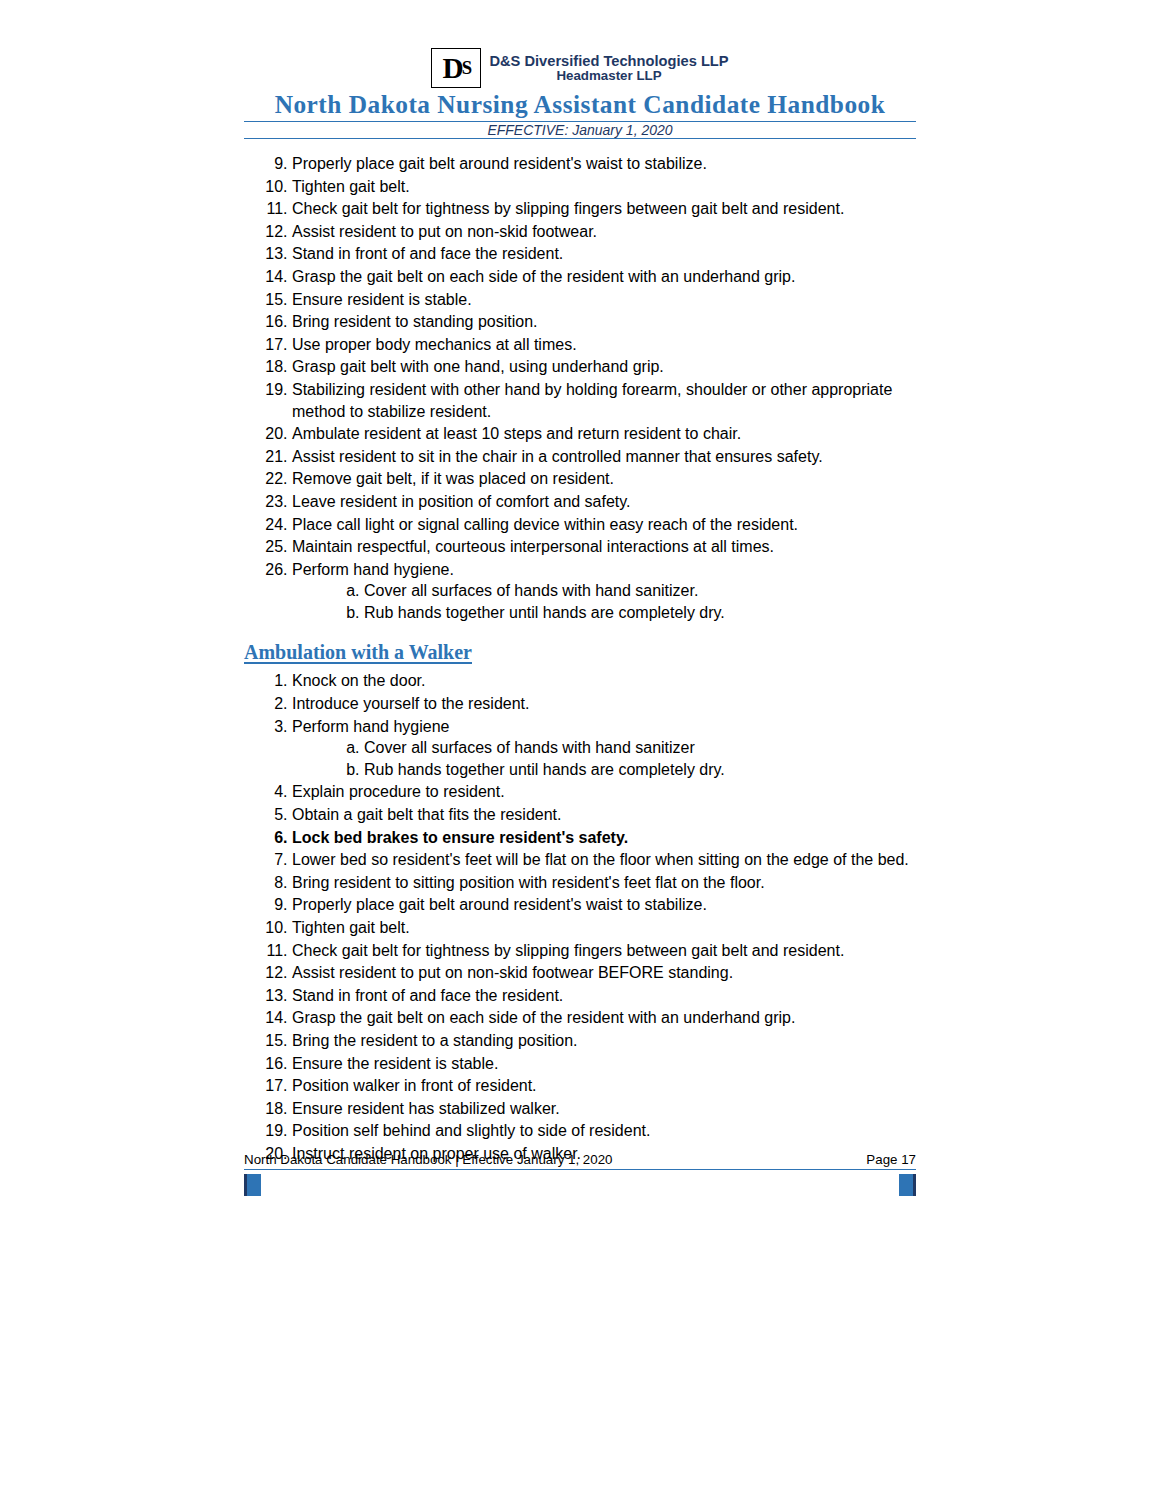DS
D&S Diversified Technologies LLP
Headmaster LLP
North Dakota Nursing Assistant Candidate Handbook
EFFECTIVE: January 1, 2020
Properly place gait belt around resident's waist to stabilize.
Tighten gait belt.
Check gait belt for tightness by slipping fingers between gait belt and resident.
Assist resident to put on non-skid footwear.
Stand in front of and face the resident.
Grasp the gait belt on each side of the resident with an underhand grip.
Ensure resident is stable.
Bring resident to standing position.
Use proper body mechanics at all times.
Grasp gait belt with one hand, using underhand grip.
Stabilizing resident with other hand by holding forearm, shoulder or other appropriate method to stabilize resident.
Ambulate resident at least 10 steps and return resident to chair.
Assist resident to sit in the chair in a controlled manner that ensures safety.
Remove gait belt, if it was placed on resident.
Leave resident in position of comfort and safety.
Place call light or signal calling device within easy reach of the resident.
Maintain respectful, courteous interpersonal interactions at all times.
Perform hand hygiene.
Cover all surfaces of hands with hand sanitizer.
Rub hands together until hands are completely dry.
Ambulation with a Walker
Knock on the door.
Introduce yourself to the resident.
Perform hand hygiene
Cover all surfaces of hands with hand sanitizer
Rub hands together until hands are completely dry.
Explain procedure to resident.
Obtain a gait belt that fits the resident.
Lock bed brakes to ensure resident's safety.
Lower bed so resident's feet will be flat on the floor when sitting on the edge of the bed.
Bring resident to sitting position with resident's feet flat on the floor.
Properly place gait belt around resident's waist to stabilize.
Tighten gait belt.
Check gait belt for tightness by slipping fingers between gait belt and resident.
Assist resident to put on non-skid footwear BEFORE standing.
Stand in front of and face the resident.
Grasp the gait belt on each side of the resident with an underhand grip.
Bring the resident to a standing position.
Ensure the resident is stable.
Position walker in front of resident.
Ensure resident has stabilized walker.
Position self behind and slightly to side of resident.
Instruct resident on proper use of walker.
North Dakota Candidate Handbook | Effective January 1, 2020 Page 17